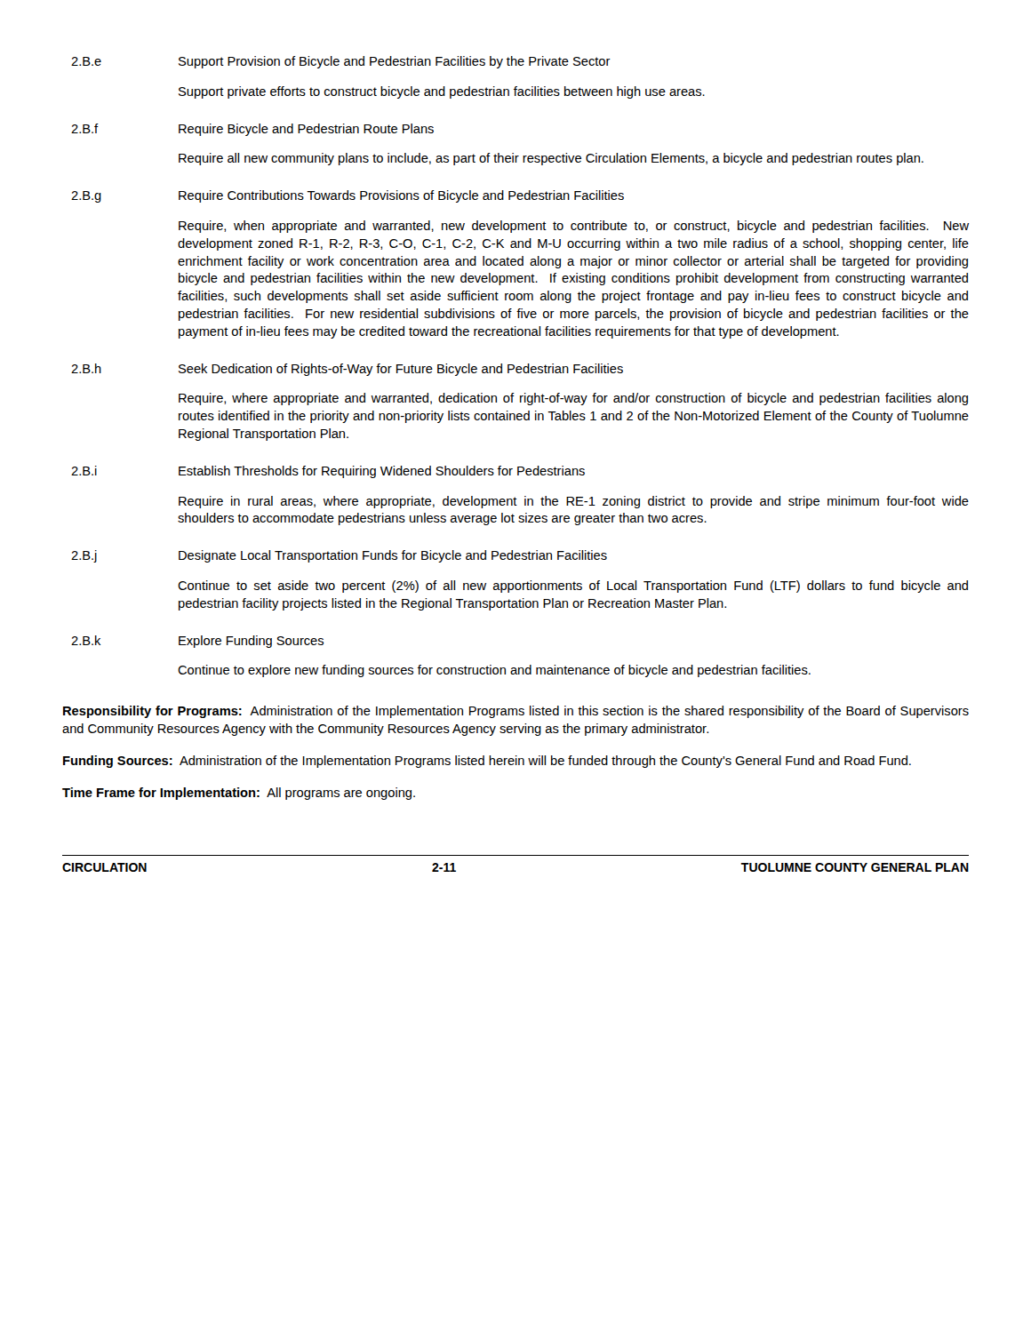2.B.e
Support Provision of Bicycle and Pedestrian Facilities by the Private Sector
Support private efforts to construct bicycle and pedestrian facilities between high use areas.
2.B.f
Require Bicycle and Pedestrian Route Plans
Require all new community plans to include, as part of their respective Circulation Elements, a bicycle and pedestrian routes plan.
2.B.g
Require Contributions Towards Provisions of Bicycle and Pedestrian Facilities
Require, when appropriate and warranted, new development to contribute to, or construct, bicycle and pedestrian facilities. New development zoned R-1, R-2, R-3, C-O, C-1, C-2, C-K and M-U occurring within a two mile radius of a school, shopping center, life enrichment facility or work concentration area and located along a major or minor collector or arterial shall be targeted for providing bicycle and pedestrian facilities within the new development. If existing conditions prohibit development from constructing warranted facilities, such developments shall set aside sufficient room along the project frontage and pay in-lieu fees to construct bicycle and pedestrian facilities. For new residential subdivisions of five or more parcels, the provision of bicycle and pedestrian facilities or the payment of in-lieu fees may be credited toward the recreational facilities requirements for that type of development.
2.B.h
Seek Dedication of Rights-of-Way for Future Bicycle and Pedestrian Facilities
Require, where appropriate and warranted, dedication of right-of-way for and/or construction of bicycle and pedestrian facilities along routes identified in the priority and non-priority lists contained in Tables 1 and 2 of the Non-Motorized Element of the County of Tuolumne Regional Transportation Plan.
2.B.i
Establish Thresholds for Requiring Widened Shoulders for Pedestrians
Require in rural areas, where appropriate, development in the RE-1 zoning district to provide and stripe minimum four-foot wide shoulders to accommodate pedestrians unless average lot sizes are greater than two acres.
2.B.j
Designate Local Transportation Funds for Bicycle and Pedestrian Facilities
Continue to set aside two percent (2%) of all new apportionments of Local Transportation Fund (LTF) dollars to fund bicycle and pedestrian facility projects listed in the Regional Transportation Plan or Recreation Master Plan.
2.B.k
Explore Funding Sources
Continue to explore new funding sources for construction and maintenance of bicycle and pedestrian facilities.
Responsibility for Programs: Administration of the Implementation Programs listed in this section is the shared responsibility of the Board of Supervisors and Community Resources Agency with the Community Resources Agency serving as the primary administrator.
Funding Sources: Administration of the Implementation Programs listed herein will be funded through the County's General Fund and Road Fund.
Time Frame for Implementation: All programs are ongoing.
CIRCULATION 2-11 TUOLUMNE COUNTY GENERAL PLAN